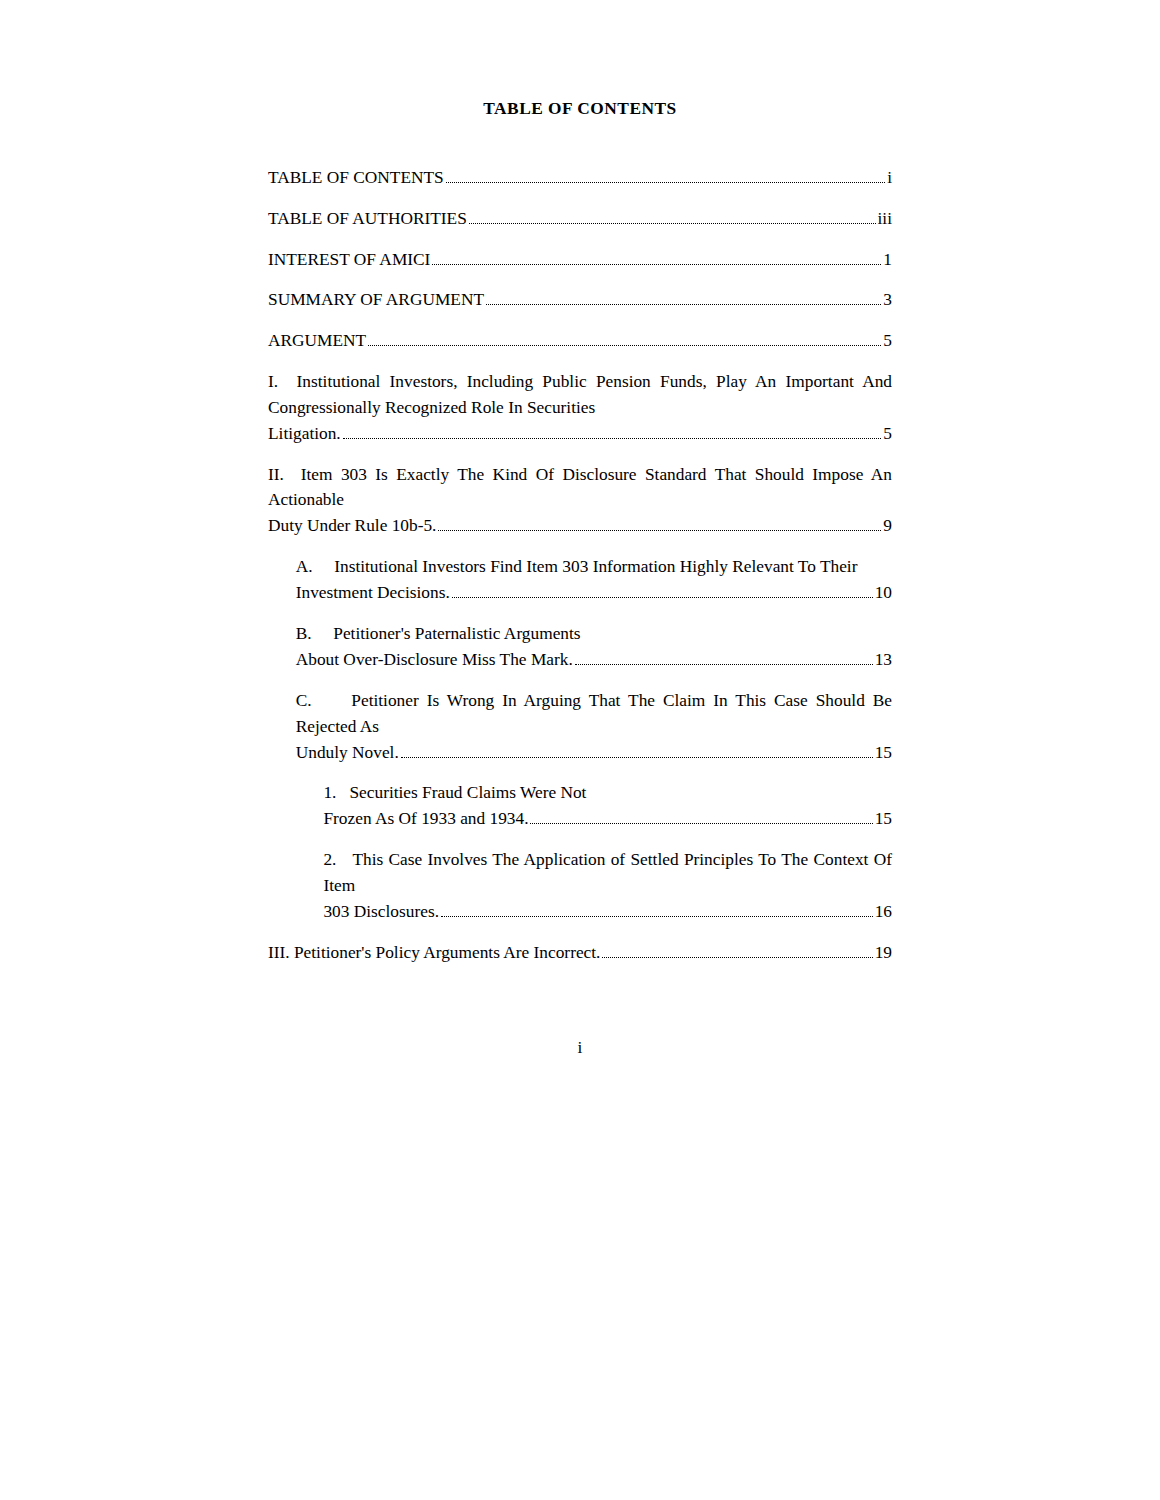TABLE OF CONTENTS
TABLE OF CONTENTS i
TABLE OF AUTHORITIES iii
INTEREST OF AMICI 1
SUMMARY OF ARGUMENT 3
ARGUMENT 5
I. Institutional Investors, Including Public Pension Funds, Play An Important And Congressionally Recognized Role In Securities
Litigation. 5
II. Item 303 Is Exactly The Kind Of Disclosure Standard That Should Impose An Actionable
Duty Under Rule 10b-5. 9
A. Institutional Investors Find Item 303 Information Highly Relevant To Their
Investment Decisions. 10
B. Petitioner's Paternalistic Arguments
About Over-Disclosure Miss The Mark. 13
C. Petitioner Is Wrong In Arguing That The Claim In This Case Should Be Rejected As
Unduly Novel. 15
1. Securities Fraud Claims Were Not
Frozen As Of 1933 and 1934. 15
2. This Case Involves The Application of Settled Principles To The Context Of Item
303 Disclosures. 16
III. Petitioner's Policy Arguments Are Incorrect. 19
i